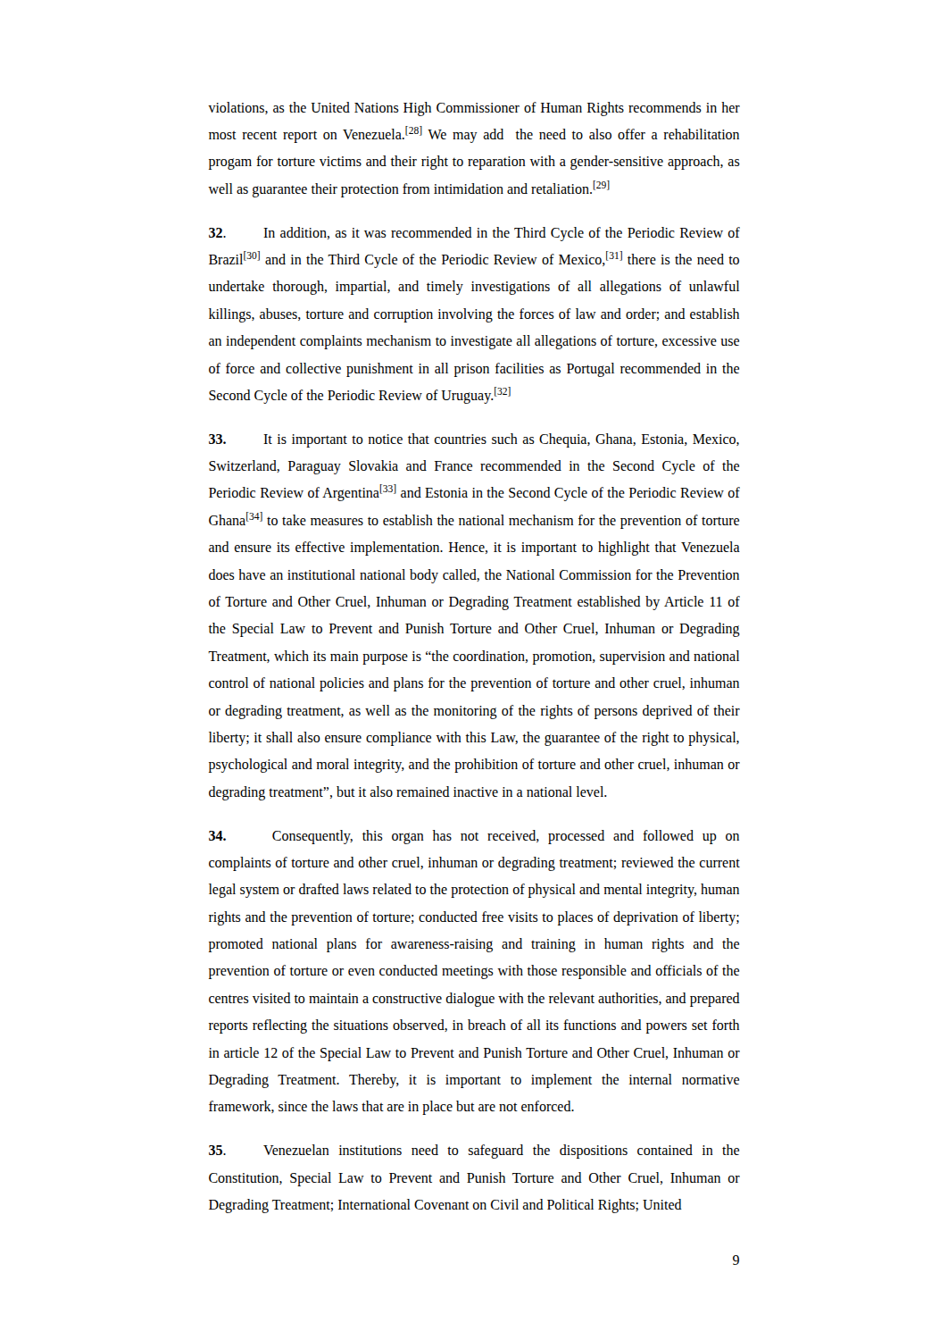violations, as the United Nations High Commissioner of Human Rights recommends in her most recent report on Venezuela.[28] We may add the need to also offer a rehabilitation progam for torture victims and their right to reparation with a gender-sensitive approach, as well as guarantee their protection from intimidation and retaliation.[29]
32. In addition, as it was recommended in the Third Cycle of the Periodic Review of Brazil[30] and in the Third Cycle of the Periodic Review of Mexico,[31] there is the need to undertake thorough, impartial, and timely investigations of all allegations of unlawful killings, abuses, torture and corruption involving the forces of law and order; and establish an independent complaints mechanism to investigate all allegations of torture, excessive use of force and collective punishment in all prison facilities as Portugal recommended in the Second Cycle of the Periodic Review of Uruguay.[32]
33. It is important to notice that countries such as Chequia, Ghana, Estonia, Mexico, Switzerland, Paraguay Slovakia and France recommended in the Second Cycle of the Periodic Review of Argentina[33] and Estonia in the Second Cycle of the Periodic Review of Ghana[34] to take measures to establish the national mechanism for the prevention of torture and ensure its effective implementation. Hence, it is important to highlight that Venezuela does have an institutional national body called, the National Commission for the Prevention of Torture and Other Cruel, Inhuman or Degrading Treatment established by Article 11 of the Special Law to Prevent and Punish Torture and Other Cruel, Inhuman or Degrading Treatment, which its main purpose is “the coordination, promotion, supervision and national control of national policies and plans for the prevention of torture and other cruel, inhuman or degrading treatment, as well as the monitoring of the rights of persons deprived of their liberty; it shall also ensure compliance with this Law, the guarantee of the right to physical, psychological and moral integrity, and the prohibition of torture and other cruel, inhuman or degrading treatment”, but it also remained inactive in a national level.
34. Consequently, this organ has not received, processed and followed up on complaints of torture and other cruel, inhuman or degrading treatment; reviewed the current legal system or drafted laws related to the protection of physical and mental integrity, human rights and the prevention of torture; conducted free visits to places of deprivation of liberty; promoted national plans for awareness-raising and training in human rights and the prevention of torture or even conducted meetings with those responsible and officials of the centres visited to maintain a constructive dialogue with the relevant authorities, and prepared reports reflecting the situations observed, in breach of all its functions and powers set forth in article 12 of the Special Law to Prevent and Punish Torture and Other Cruel, Inhuman or Degrading Treatment. Thereby, it is important to implement the internal normative framework, since the laws that are in place but are not enforced.
35. Venezuelan institutions need to safeguard the dispositions contained in the Constitution, Special Law to Prevent and Punish Torture and Other Cruel, Inhuman or Degrading Treatment; International Covenant on Civil and Political Rights; United
9